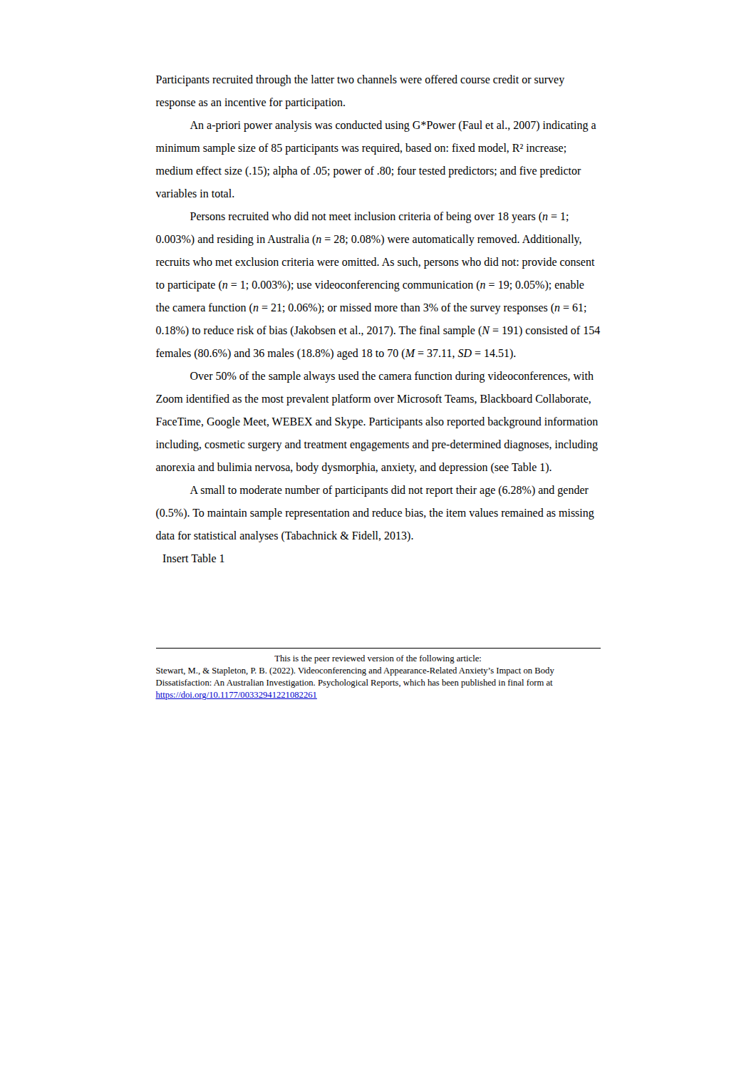Participants recruited through the latter two channels were offered course credit or survey response as an incentive for participation.
An a-priori power analysis was conducted using G*Power (Faul et al., 2007) indicating a minimum sample size of 85 participants was required, based on: fixed model, R² increase; medium effect size (.15); alpha of .05; power of .80; four tested predictors; and five predictor variables in total.
Persons recruited who did not meet inclusion criteria of being over 18 years (n = 1; 0.003%) and residing in Australia (n = 28; 0.08%) were automatically removed. Additionally, recruits who met exclusion criteria were omitted. As such, persons who did not: provide consent to participate (n = 1; 0.003%); use videoconferencing communication (n = 19; 0.05%); enable the camera function (n = 21; 0.06%); or missed more than 3% of the survey responses (n = 61; 0.18%) to reduce risk of bias (Jakobsen et al., 2017). The final sample (N = 191) consisted of 154 females (80.6%) and 36 males (18.8%) aged 18 to 70 (M = 37.11, SD = 14.51).
Over 50% of the sample always used the camera function during videoconferences, with Zoom identified as the most prevalent platform over Microsoft Teams, Blackboard Collaborate, FaceTime, Google Meet, WEBEX and Skype. Participants also reported background information including, cosmetic surgery and treatment engagements and pre-determined diagnoses, including anorexia and bulimia nervosa, body dysmorphia, anxiety, and depression (see Table 1).
A small to moderate number of participants did not report their age (6.28%) and gender (0.5%). To maintain sample representation and reduce bias, the item values remained as missing data for statistical analyses (Tabachnick & Fidell, 2013).
Insert Table 1
This is the peer reviewed version of the following article:
Stewart, M., & Stapleton, P. B. (2022). Videoconferencing and Appearance-Related Anxiety’s Impact on Body Dissatisfaction: An Australian Investigation. Psychological Reports, which has been published in final form at https://doi.org/10.1177/00332941221082261